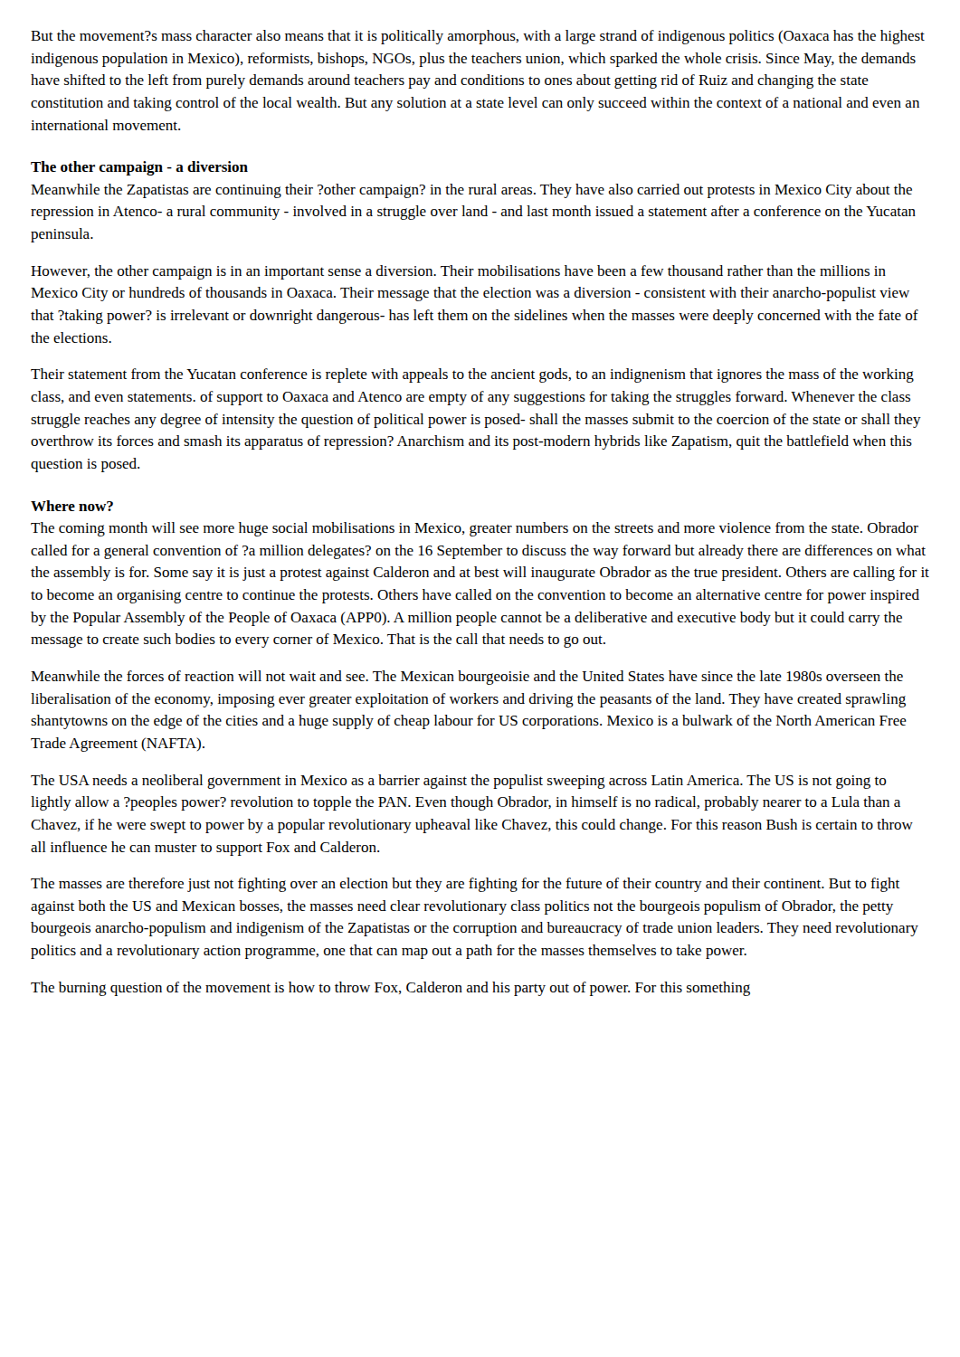But the movement?s mass character also means that it is politically amorphous, with a large strand of indigenous politics (Oaxaca has the highest indigenous population in Mexico), reformists, bishops, NGOs, plus the teachers union, which sparked the whole crisis. Since May, the demands have shifted to the left from purely demands around teachers pay and conditions to ones about getting rid of Ruiz and changing the state constitution and taking control of the local wealth. But any solution at a state level can only succeed within the context of a national and even an international movement.
The other campaign - a diversion
Meanwhile the Zapatistas are continuing their ?other campaign? in the rural areas. They have also carried out protests in Mexico City about the repression in Atenco- a rural community - involved in a struggle over land - and last month issued a statement after a conference on the Yucatan peninsula.
However, the other campaign is in an important sense a diversion. Their mobilisations have been a few thousand rather than the millions in Mexico City or hundreds of thousands in Oaxaca. Their message that the election was a diversion - consistent with their anarcho-populist view that ?taking power? is irrelevant or downright dangerous- has left them on the sidelines when the masses were deeply concerned with the fate of the elections.
Their statement from the Yucatan conference is replete with appeals to the ancient gods, to an indignenism that ignores the mass of the working class, and even statements. of support to Oaxaca and Atenco are empty of any suggestions for taking the struggles forward. Whenever the class struggle reaches any degree of intensity the question of political power is posed- shall the masses submit to the coercion of the state or shall they overthrow its forces and smash its apparatus of repression? Anarchism and its post-modern hybrids like Zapatism, quit the battlefield when this question is posed.
Where now?
The coming month will see more huge social mobilisations in Mexico, greater numbers on the streets and more violence from the state. Obrador called for a general convention of ?a million delegates? on the 16 September to discuss the way forward but already there are differences on what the assembly is for. Some say it is just a protest against Calderon and at best will inaugurate Obrador as the true president. Others are calling for it to become an organising centre to continue the protests. Others have called on the convention to become an alternative centre for power inspired by the Popular Assembly of the People of Oaxaca (APP0). A million people cannot be a deliberative and executive body but it could carry the message to create such bodies to every corner of Mexico. That is the call that needs to go out.
Meanwhile the forces of reaction will not wait and see. The Mexican bourgeoisie and the United States have since the late 1980s overseen the liberalisation of the economy, imposing ever greater exploitation of workers and driving the peasants of the land. They have created sprawling shantytowns on the edge of the cities and a huge supply of cheap labour for US corporations. Mexico is a bulwark of the North American Free Trade Agreement (NAFTA).
The USA needs a neoliberal government in Mexico as a barrier against the populist sweeping across Latin America. The US is not going to lightly allow a ?peoples power? revolution to topple the PAN. Even though Obrador, in himself is no radical, probably nearer to a Lula than a Chavez, if he were swept to power by a popular revolutionary upheaval like Chavez, this could change. For this reason Bush is certain to throw all influence he can muster to support Fox and Calderon.
The masses are therefore just not fighting over an election but they are fighting for the future of their country and their continent. But to fight against both the US and Mexican bosses, the masses need clear revolutionary class politics not the bourgeois populism of Obrador, the petty bourgeois anarcho-populism and indigenism of the Zapatistas or the corruption and bureaucracy of trade union leaders. They need revolutionary politics and a revolutionary action programme, one that can map out a path for the masses themselves to take power.
The burning question of the movement is how to throw Fox, Calderon and his party out of power. For this something